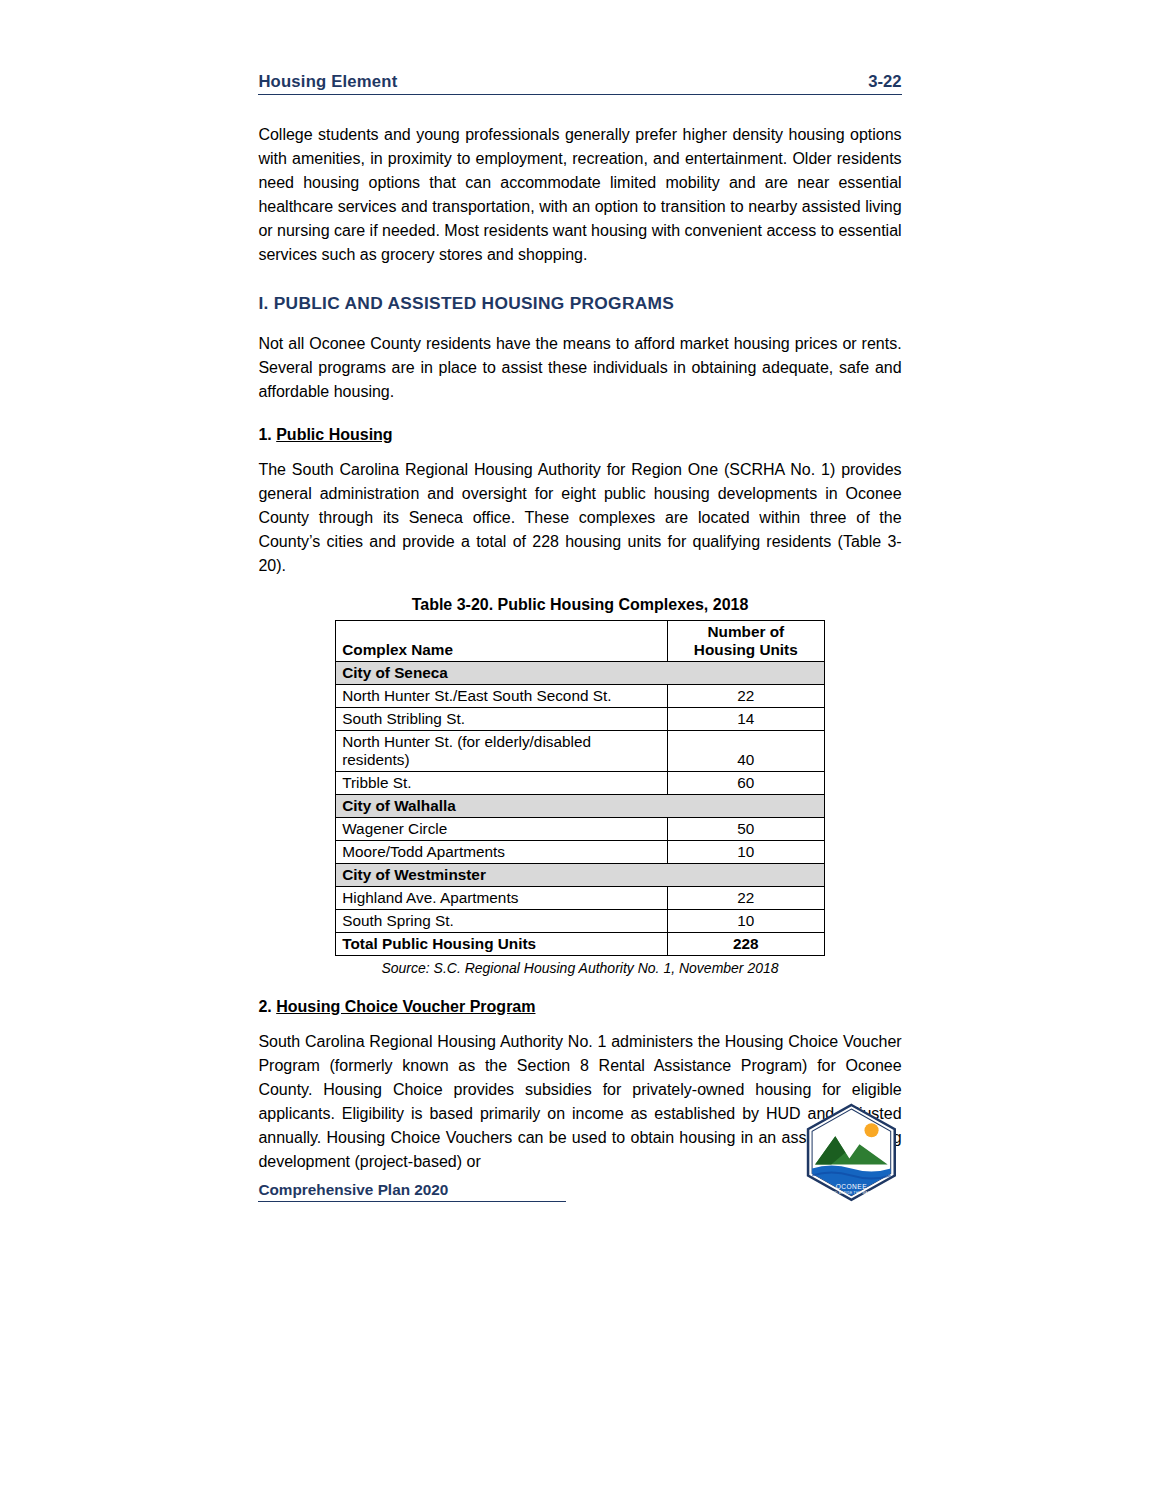Housing Element 3-22
College students and young professionals generally prefer higher density housing options with amenities, in proximity to employment, recreation, and entertainment. Older residents need housing options that can accommodate limited mobility and are near essential healthcare services and transportation, with an option to transition to nearby assisted living or nursing care if needed. Most residents want housing with convenient access to essential services such as grocery stores and shopping.
I. PUBLIC AND ASSISTED HOUSING PROGRAMS
Not all Oconee County residents have the means to afford market housing prices or rents. Several programs are in place to assist these individuals in obtaining adequate, safe and affordable housing.
1. Public Housing
The South Carolina Regional Housing Authority for Region One (SCRHA No. 1) provides general administration and oversight for eight public housing developments in Oconee County through its Seneca office. These complexes are located within three of the County’s cities and provide a total of 228 housing units for qualifying residents (Table 3-20).
Table 3-20. Public Housing Complexes, 2018
| Complex Name | Number of Housing Units |
| --- | --- |
| City of Seneca |
| North Hunter St./East South Second St. | 22 |
| South Stribling St. | 14 |
| North Hunter St. (for elderly/disabled residents) | 40 |
| Tribble St. | 60 |
| City of Walhalla |
| Wagener Circle | 50 |
| Moore/Todd Apartments | 10 |
| City of Westminster |
| Highland Ave. Apartments | 22 |
| South Spring St. | 10 |
| Total Public Housing Units | 228 |
Source: S.C. Regional Housing Authority No. 1, November 2018
2. Housing Choice Voucher Program
South Carolina Regional Housing Authority No. 1 administers the Housing Choice Voucher Program (formerly known as the Section 8 Rental Assistance Program) for Oconee County. Housing Choice provides subsidies for privately-owned housing for eligible applicants. Eligibility is based primarily on income as established by HUD and adjusted annually. Housing Choice Vouchers can be used to obtain housing in an assisted housing development (project-based) or
Comprehensive Plan 2020
OCONEE LAND BESIDE THE WATER